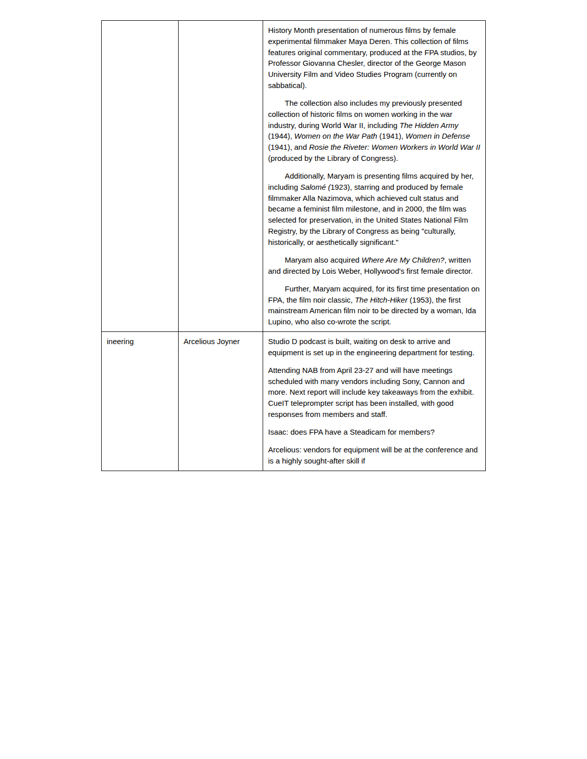| | | History Month presentation of numerous films by female experimental filmmaker Maya Deren. This collection of films features original commentary, produced at the FPA studios, by Professor Giovanna Chesler, director of the George Mason University Film and Video Studies Program (currently on sabbatical). The collection also includes my previously presented collection of historic films on women working in the war industry, during World War II, including The Hidden Army (1944), Women on the War Path (1941), Women in Defense (1941), and Rosie the Riveter: Women Workers in World War II (produced by the Library of Congress). Additionally, Maryam is presenting films acquired by her, including Salomé ( 1923), starring and produced by female filmmaker Alla Nazimova, which achieved cult status and became a feminist film milestone, and in 2000, the film was selected for preservation, in the United States National Film Registry, by the Library of Congress as being "culturally, historically, or aesthetically significant." Maryam also acquired Where Are My Children? , written and directed by Lois Weber, Hollywood's first female director. Further, Maryam acquired, for its first time presentation on FPA, the film noir classic, The Hitch-Hiker (1953), the first mainstream American film noir to be directed by a woman, Ida Lupino, who also co-wrote the script. |
| ineering | Arcelious Joyner | Studio D podcast is built, waiting on desk to arrive and equipment is set up in the engineering department for testing. Attending NAB from April 23-27 and will have meetings scheduled with many vendors including Sony, Cannon and more. Next report will include key takeaways from the exhibit. CueIT teleprompter script has been installed, with good responses from members and staff. Isaac: does FPA have a Steadicam for members? Arcelious: vendors for equipment will be at the conference and is a highly sought-after skill if |